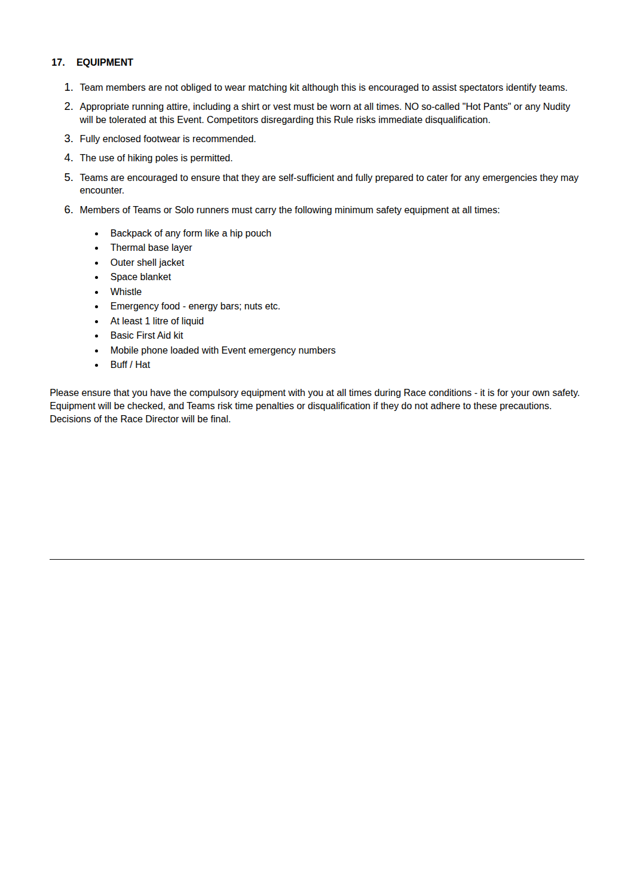17. EQUIPMENT
Team members are not obliged to wear matching kit although this is encouraged to assist spectators identify teams.
Appropriate running attire, including a shirt or vest must be worn at all times. NO so-called "Hot Pants" or any Nudity will be tolerated at this Event. Competitors disregarding this Rule risks immediate disqualification.
Fully enclosed footwear is recommended.
The use of hiking poles is permitted.
Teams are encouraged to ensure that they are self-sufficient and fully prepared to cater for any emergencies they may encounter.
Members of Teams or Solo runners must carry the following minimum safety equipment at all times:
Backpack of any form like a hip pouch
Thermal base layer
Outer shell jacket
Space blanket
Whistle
Emergency food - energy bars; nuts etc.
At least 1 litre of liquid
Basic First Aid kit
Mobile phone loaded with Event emergency numbers
Buff / Hat
Please ensure that you have the compulsory equipment with you at all times during Race conditions - it is for your own safety. Equipment will be checked, and Teams risk time penalties or disqualification if they do not adhere to these precautions. Decisions of the Race Director will be final.